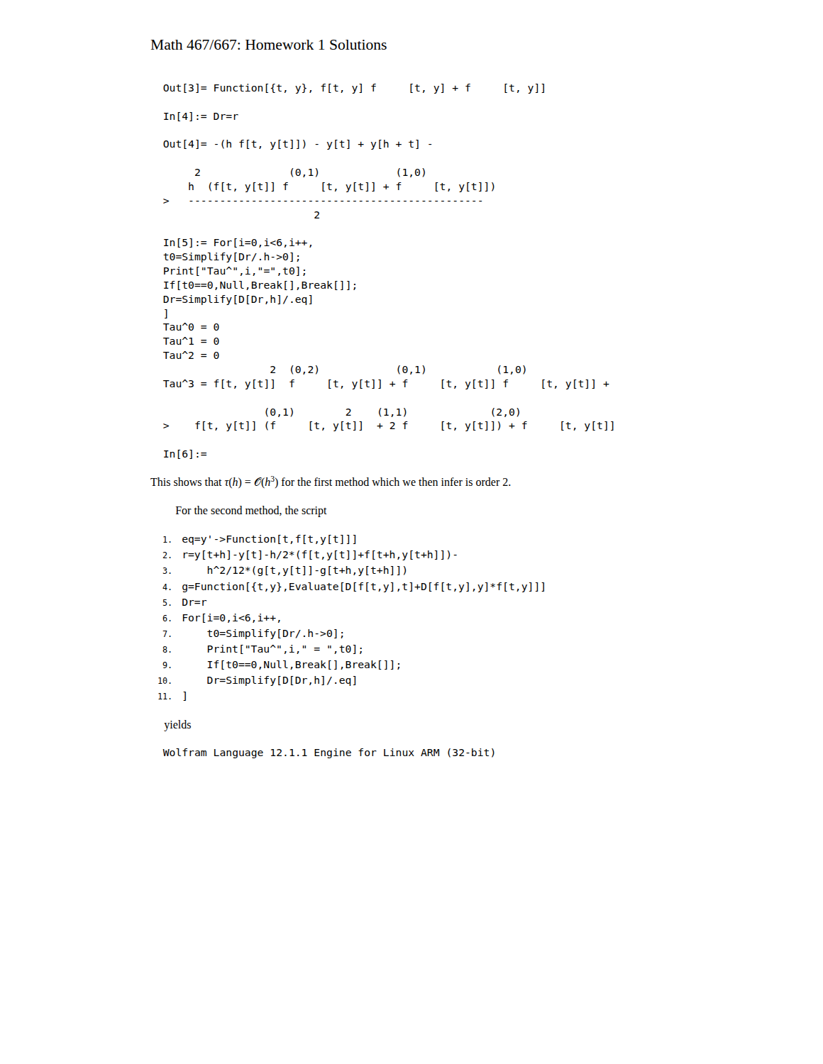Math 467/667: Homework 1 Solutions
Out[3]= Function[{t, y}, f[t, y] f     [t, y] + f     [t, y]]

In[4]:= Dr=r

Out[4]= -(h f[t, y[t]]) - y[t] + y[h + t] -

     2              (0,1)            (1,0)
    h  (f[t, y[t]] f     [t, y[t]] + f     [t, y[t]])
>   -----------------------------------------------
                        2

In[5]:= For[i=0,i<6,i++,
t0=Simplify[Dr/.h->0];
Print["Tau^",i,"=",t0];
If[t0==0,Null,Break[],Break[]];
Dr=Simplify[D[Dr,h]/.eq]
]
Tau^0 = 0
Tau^1 = 0
Tau^2 = 0
                 2  (0,2)            (0,1)           (1,0)
Tau^3 = f[t, y[t]]  f     [t, y[t]] + f     [t, y[t]] f     [t, y[t]] +

                (0,1)        2    (1,1)             (2,0)
>    f[t, y[t]] (f     [t, y[t]]  + 2 f     [t, y[t]]) + f     [t, y[t]]

In[6]:=
This shows that τ(h) = 𝒪(h3) for the first method which we then infer is order 2.
For the second method, the script
eq=y'->Function[t,f[t,y[t]]]
r=y[t+h]-y[t]-h/2*(f[t,y[t]]+f[t+h,y[t+h]])-
h^2/12*(g[t,y[t]]-g[t+h,y[t+h]])
g=Function[{t,y},Evaluate[D[f[t,y],t]+D[f[t,y],y]*f[t,y]]]
Dr=r
For[i=0,i<6,i++,
t0=Simplify[Dr/.h->0];
Print["Tau^",i," = ",t0];
If[t0==0,Null,Break[],Break[]];
Dr=Simplify[D[Dr,h]/.eq]
]
yields
Wolfram Language 12.1.1 Engine for Linux ARM (32-bit)